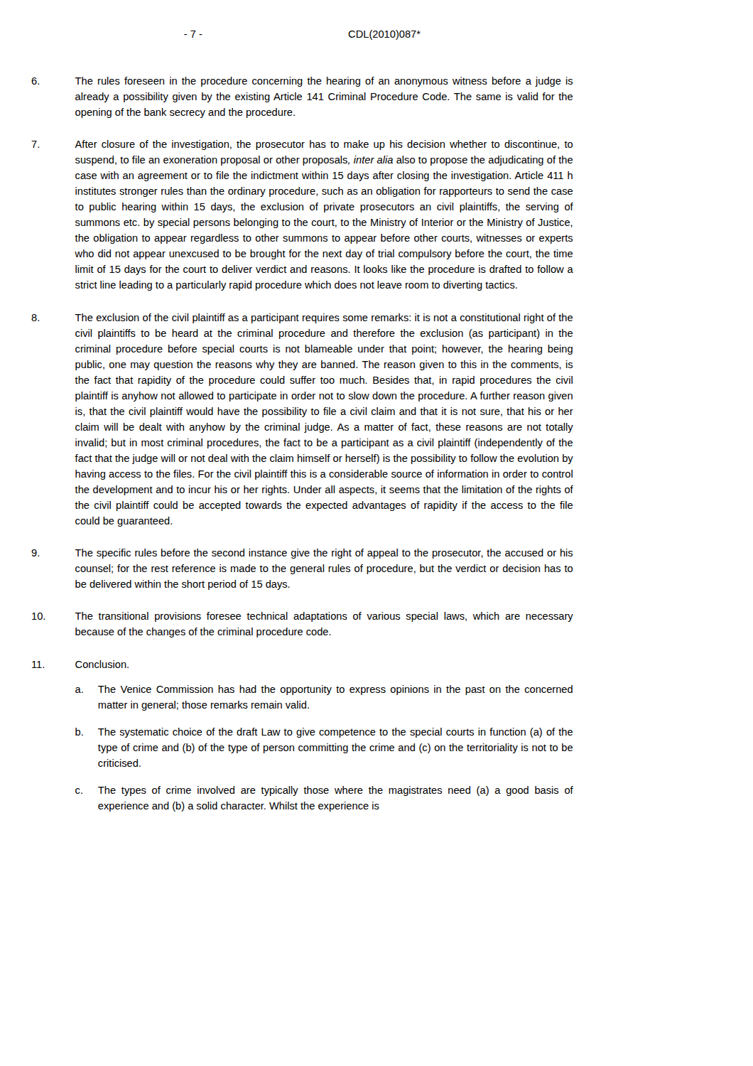- 7 - CDL(2010)087*
6. The rules foreseen in the procedure concerning the hearing of an anonymous witness before a judge is already a possibility given by the existing Article 141 Criminal Procedure Code. The same is valid for the opening of the bank secrecy and the procedure.
7. After closure of the investigation, the prosecutor has to make up his decision whether to discontinue, to suspend, to file an exoneration proposal or other proposals, inter alia also to propose the adjudicating of the case with an agreement or to file the indictment within 15 days after closing the investigation. Article 411 h institutes stronger rules than the ordinary procedure, such as an obligation for rapporteurs to send the case to public hearing within 15 days, the exclusion of private prosecutors an civil plaintiffs, the serving of summons etc. by special persons belonging to the court, to the Ministry of Interior or the Ministry of Justice, the obligation to appear regardless to other summons to appear before other courts, witnesses or experts who did not appear unexcused to be brought for the next day of trial compulsory before the court, the time limit of 15 days for the court to deliver verdict and reasons. It looks like the procedure is drafted to follow a strict line leading to a particularly rapid procedure which does not leave room to diverting tactics.
8. The exclusion of the civil plaintiff as a participant requires some remarks: it is not a constitutional right of the civil plaintiffs to be heard at the criminal procedure and therefore the exclusion (as participant) in the criminal procedure before special courts is not blameable under that point; however, the hearing being public, one may question the reasons why they are banned. The reason given to this in the comments, is the fact that rapidity of the procedure could suffer too much. Besides that, in rapid procedures the civil plaintiff is anyhow not allowed to participate in order not to slow down the procedure. A further reason given is, that the civil plaintiff would have the possibility to file a civil claim and that it is not sure, that his or her claim will be dealt with anyhow by the criminal judge. As a matter of fact, these reasons are not totally invalid; but in most criminal procedures, the fact to be a participant as a civil plaintiff (independently of the fact that the judge will or not deal with the claim himself or herself) is the possibility to follow the evolution by having access to the files. For the civil plaintiff this is a considerable source of information in order to control the development and to incur his or her rights. Under all aspects, it seems that the limitation of the rights of the civil plaintiff could be accepted towards the expected advantages of rapidity if the access to the file could be guaranteed.
9. The specific rules before the second instance give the right of appeal to the prosecutor, the accused or his counsel; for the rest reference is made to the general rules of procedure, but the verdict or decision has to be delivered within the short period of 15 days.
10. The transitional provisions foresee technical adaptations of various special laws, which are necessary because of the changes of the criminal procedure code.
11. Conclusion.
a. The Venice Commission has had the opportunity to express opinions in the past on the concerned matter in general; those remarks remain valid.
b. The systematic choice of the draft Law to give competence to the special courts in function (a) of the type of crime and (b) of the type of person committing the crime and (c) on the territoriality is not to be criticised.
c. The types of crime involved are typically those where the magistrates need (a) a good basis of experience and (b) a solid character. Whilst the experience is